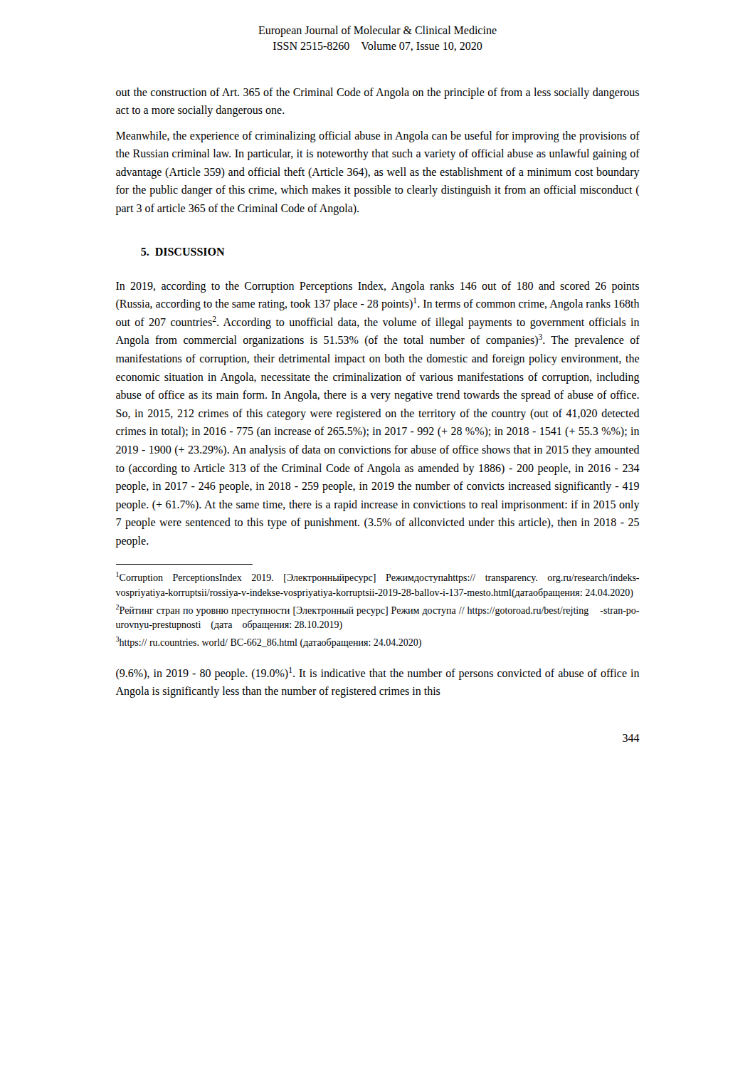European Journal of Molecular & Clinical Medicine ISSN 2515-8260 Volume 07, Issue 10, 2020
out the construction of Art. 365 of the Criminal Code of Angola on the principle of from a less socially dangerous act to a more socially dangerous one.
Meanwhile, the experience of criminalizing official abuse in Angola can be useful for improving the provisions of the Russian criminal law. In particular, it is noteworthy that such a variety of official abuse as unlawful gaining of advantage (Article 359) and official theft (Article 364), as well as the establishment of a minimum cost boundary for the public danger of this crime, which makes it possible to clearly distinguish it from an official misconduct ( part 3 of article 365 of the Criminal Code of Angola).
5. DISCUSSION
In 2019, according to the Corruption Perceptions Index, Angola ranks 146 out of 180 and scored 26 points (Russia, according to the same rating, took 137 place - 28 points)1. In terms of common crime, Angola ranks 168th out of 207 countries2. According to unofficial data, the volume of illegal payments to government officials in Angola from commercial organizations is 51.53% (of the total number of companies)3. The prevalence of manifestations of corruption, their detrimental impact on both the domestic and foreign policy environment, the economic situation in Angola, necessitate the criminalization of various manifestations of corruption, including abuse of office as its main form. In Angola, there is a very negative trend towards the spread of abuse of office. So, in 2015, 212 crimes of this category were registered on the territory of the country (out of 41,020 detected crimes in total); in 2016 - 775 (an increase of 265.5%); in 2017 - 992 (+ 28 %%); in 2018 - 1541 (+ 55.3 %%); in 2019 - 1900 (+ 23.29%). An analysis of data on convictions for abuse of office shows that in 2015 they amounted to (according to Article 313 of the Criminal Code of Angola as amended by 1886) - 200 people, in 2016 - 234 people, in 2017 - 246 people, in 2018 - 259 people, in 2019 the number of convicts increased significantly - 419 people. (+ 61.7%). At the same time, there is a rapid increase in convictions to real imprisonment: if in 2015 only 7 people were sentenced to this type of punishment. (3.5% of allconvicted under this article), then in 2018 - 25 people.
1Corruption PerceptionsIndex 2019. [Электронныйресурс] Режимдоступаhttps:// transparency. org.ru/research/indeks-vospriyatiya-korruptsii/rossiya-v-indekse-vospriyatiya-korruptsii-2019-28-ballov-i-137-mesto.html(датаобращения: 24.04.2020)
2Рейтинг стран по уровню преступности [Электронный ресурс] Режим доступа // https://gotoroad.ru/best/rejting -stran-po-urovnyu-prestupnosti (дата обращения: 28.10.2019)
3https:// ru.countries. world/ BC-662_86.html (датаобращения: 24.04.2020)
(9.6%), in 2019 - 80 people. (19.0%)1. It is indicative that the number of persons convicted of abuse of office in Angola is significantly less than the number of registered crimes in this
344